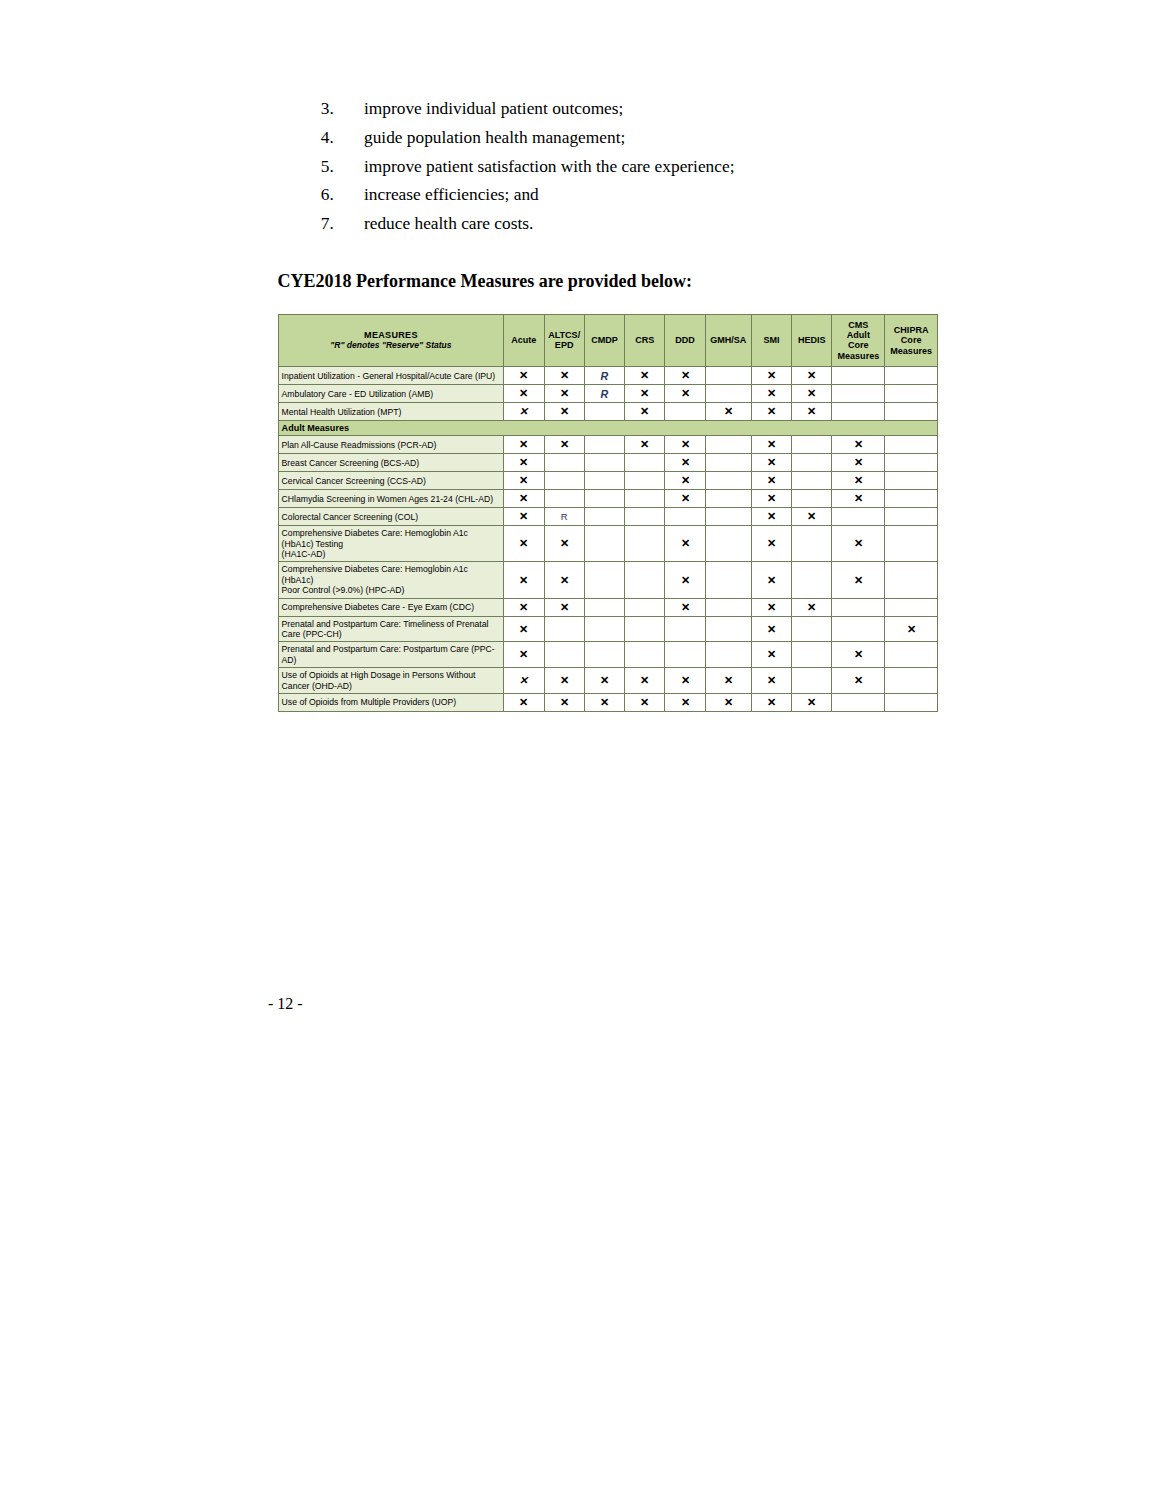improve individual patient outcomes;
guide population health management;
improve patient satisfaction with the care experience;
increase efficiencies; and
reduce health care costs.
CYE2018 Performance Measures are provided below:
| MEASURES "R" denotes "Reserve" Status | Acute | ALTCS/ EPD | CMDP | CRS | DDD | GMH/SA | SMI | HEDIS | CMS Adult Core Measures | CHIPRA Core Measures |
| --- | --- | --- | --- | --- | --- | --- | --- | --- | --- | --- |
| Inpatient Utilization - General Hospital/Acute Care (IPU) | ✕ | ✕ | R | ✕ | ✕ | | ✕ | ✕ | | |
| Ambulatory Care - ED Utilization (AMB) | ✕ | ✕ | R | ✕ | ✕ | | ✕ | ✕ | | |
| Mental Health Utilization (MPT) | ✕ | ✕ | | ✕ | | ✕ | ✕ | ✕ | | |
| Adult Measures |
| Plan All-Cause Readmissions (PCR-AD) | ✕ | ✕ | | ✕ | ✕ | | ✕ | | ✕ | |
| Breast Cancer Screening (BCS-AD) | ✕ | | | | ✕ | | ✕ | | ✕ | |
| Cervical Cancer Screening (CCS-AD) | ✕ | | | | ✕ | | ✕ | | ✕ | |
| CHlamydia Screening in Women Ages 21-24 (CHL-AD) | ✕ | | | | ✕ | | ✕ | | ✕ | |
| Colorectal Cancer Screening (COL) | ✕ | R | | | | | ✕ | ✕ | | |
| Comprehensive Diabetes Care: Hemoglobin A1c (HbA1c) Testing (HA1C-AD) | ✕ | ✕ | | | ✕ | | ✕ | | ✕ | |
| Comprehensive Diabetes Care: Hemoglobin A1c (HbA1c) Poor Control (>9.0%) (HPC-AD) | ✕ | ✕ | | | ✕ | | ✕ | | ✕ | |
| Comprehensive Diabetes Care - Eye Exam (CDC) | ✕ | ✕ | | | ✕ | | ✕ | ✕ | | |
| Prenatal and Postpartum Care: Timeliness of Prenatal Care (PPC-CH) | ✕ | | | | | | ✕ | | | ✕ |
| Prenatal and Postpartum Care: Postpartum Care (PPC-AD) | ✕ | | | | | | ✕ | | ✕ | |
| Use of Opioids at High Dosage in Persons Without Cancer (OHD-AD) | ✕ | ✕ | ✕ | ✕ | ✕ | ✕ | ✕ | | ✕ | |
| Use of Opioids from Multiple Providers (UOP) | ✕ | ✕ | ✕ | ✕ | ✕ | ✕ | ✕ | ✕ | | |
- 12 -